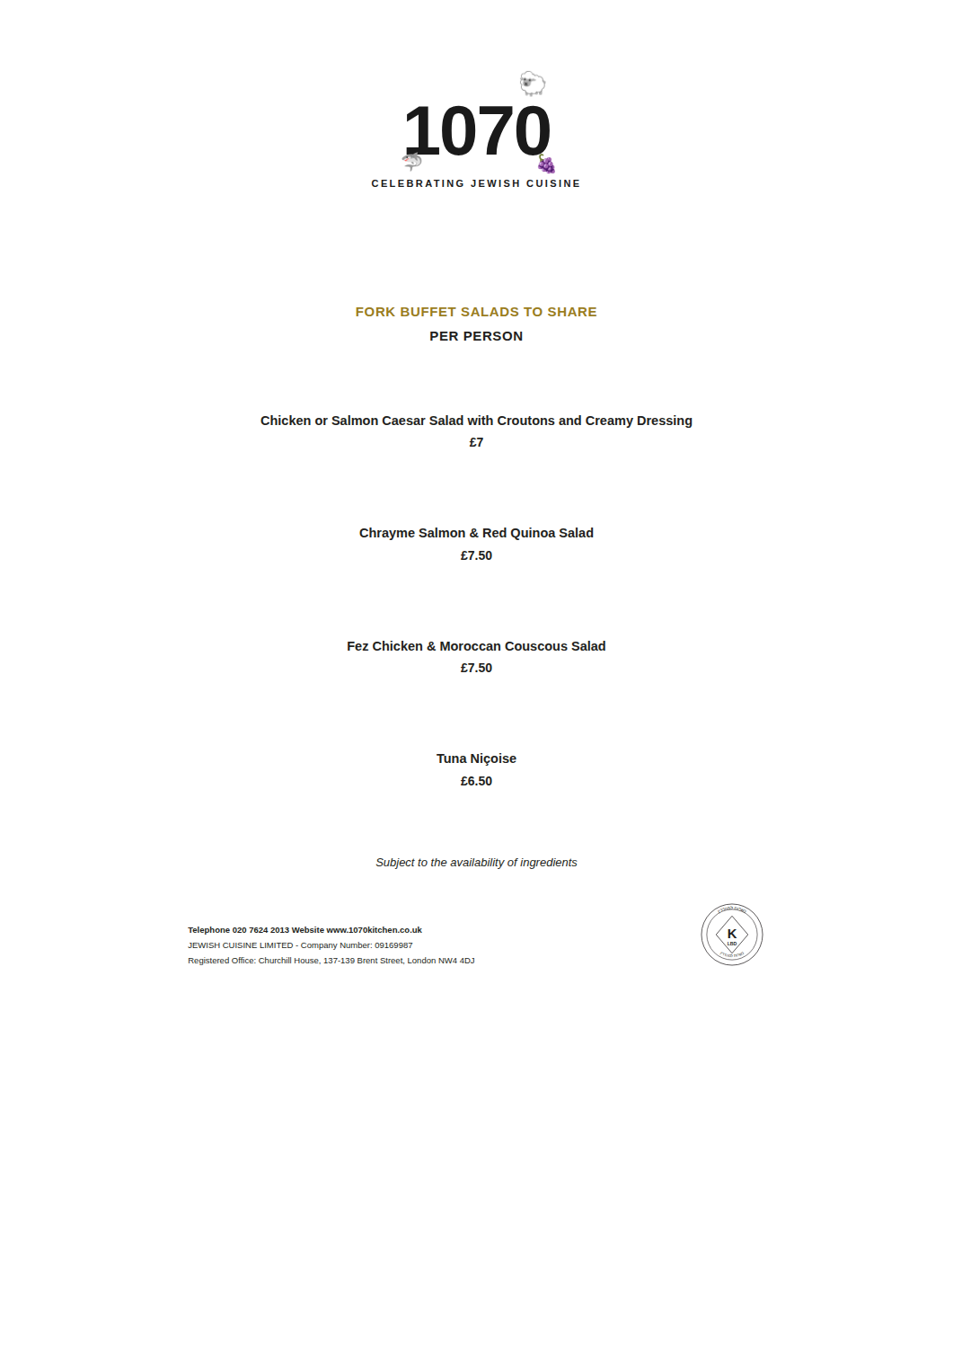🦈 1070 🐑 🍇
Celebrating Jewish Cuisine
Fork Buffet Salads to Share
Per Person
Chicken or Salmon Caesar Salad with Croutons and Creamy Dressing
£7
Chrayme Salmon & Red Quinoa Salad
£7.50
Fez Chicken & Moroccan Couscous Salad
£7.50
Tuna Niçoise
£6.50
Subject to the availability of ingredients
Telephone 020 7624 2013 Website www.1070kitchen.co.uk
JEWISH CUISINE LIMITED - Company Number: 09169987
Registered Office: Churchill House, 137-139 Brent Street, London NW4 4DJ
כשרות למהדרין כשרות למהדרין K LBD